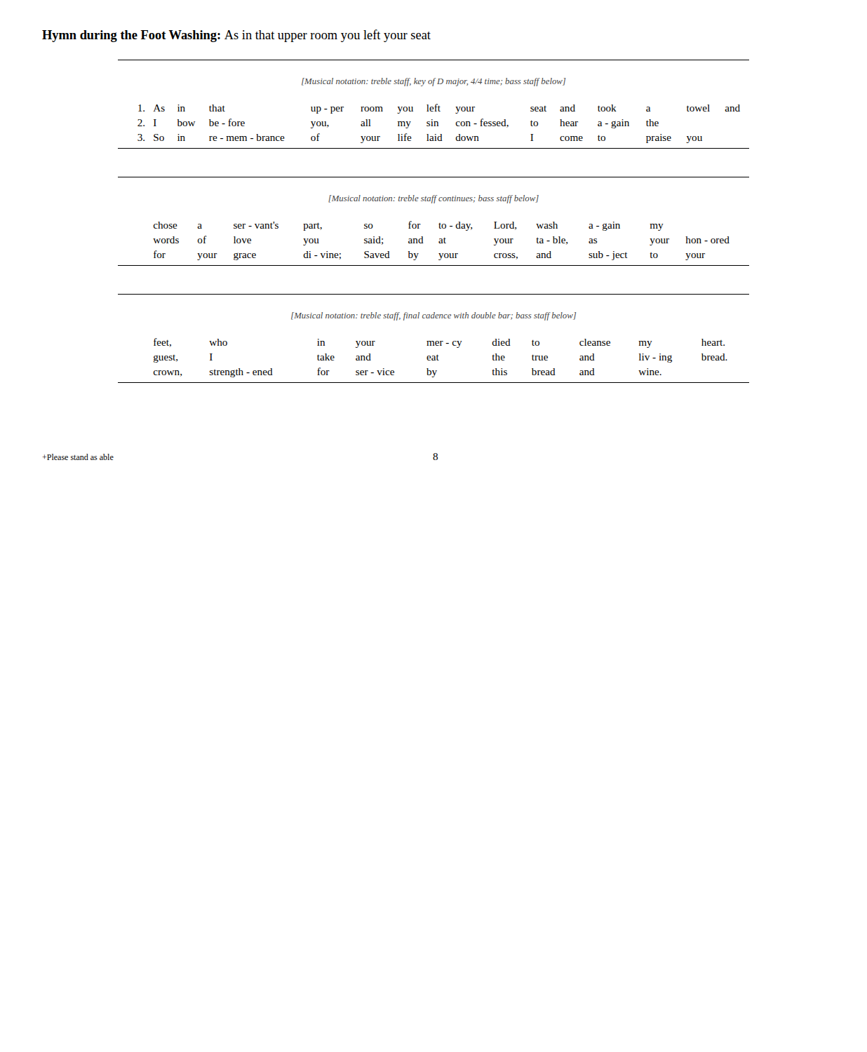Hymn during the Foot Washing: As in that upper room you left your seat
[Musical notation: treble staff, key of D major, 4/4 time; bass staff below]
| 1. | As | in | that | up - per | room | you | left | your | seat | and | took | a | towel | and |
| 2. | I | bow | be - fore | you, | all | my | sin | con - fessed, | to | hear | a - gain | the | | |
| 3. | So | in | re - mem - brance | of | your | life | laid | down | I | come | to | praise | you | |
[Musical notation: treble staff continues; bass staff below]
| | chose | a | ser - vant's | part, | so | for | to - day, | Lord, | wash | a - gain | my |
| | words | of | love | you | said; | and | at | your | ta - ble, | as | your | hon - ored |
| | for | your | grace | di - vine; | Saved | by | your | cross, | and | sub - ject | to | your |
[Musical notation: treble staff, final cadence with double bar; bass staff below]
| | feet, | who | in | your | mer - cy | died | to | cleanse | my | heart. |
| | guest, | I | take | and | eat | the | true | and | liv - ing | bread. |
| | crown, | strength - ened | for | ser - vice | by | this | bread | and | wine. |
+Please stand as able 8